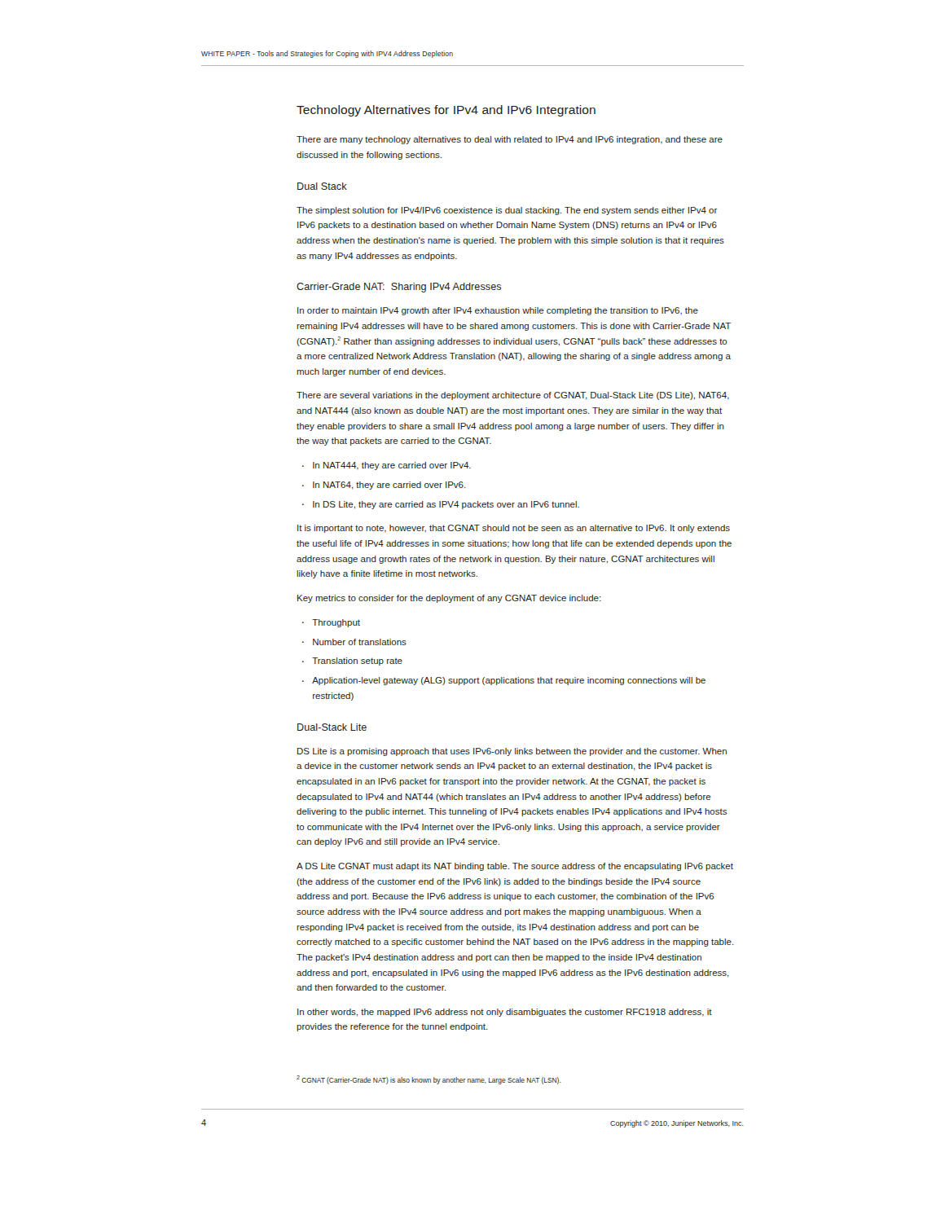WHITE PAPER - Tools and Strategies for Coping with IPV4 Address Depletion
Technology Alternatives for IPv4 and IPv6 Integration
There are many technology alternatives to deal with related to IPv4 and IPv6 integration, and these are discussed in the following sections.
Dual Stack
The simplest solution for IPv4/IPv6 coexistence is dual stacking. The end system sends either IPv4 or IPv6 packets to a destination based on whether Domain Name System (DNS) returns an IPv4 or IPv6 address when the destination's name is queried. The problem with this simple solution is that it requires as many IPv4 addresses as endpoints.
Carrier-Grade NAT: Sharing IPv4 Addresses
In order to maintain IPv4 growth after IPv4 exhaustion while completing the transition to IPv6, the remaining IPv4 addresses will have to be shared among customers. This is done with Carrier-Grade NAT (CGNAT).2 Rather than assigning addresses to individual users, CGNAT “pulls back” these addresses to a more centralized Network Address Translation (NAT), allowing the sharing of a single address among a much larger number of end devices.
There are several variations in the deployment architecture of CGNAT, Dual-Stack Lite (DS Lite), NAT64, and NAT444 (also known as double NAT) are the most important ones. They are similar in the way that they enable providers to share a small IPv4 address pool among a large number of users. They differ in the way that packets are carried to the CGNAT.
In NAT444, they are carried over IPv4.
In NAT64, they are carried over IPv6.
In DS Lite, they are carried as IPV4 packets over an IPv6 tunnel.
It is important to note, however, that CGNAT should not be seen as an alternative to IPv6. It only extends the useful life of IPv4 addresses in some situations; how long that life can be extended depends upon the address usage and growth rates of the network in question. By their nature, CGNAT architectures will likely have a finite lifetime in most networks.
Key metrics to consider for the deployment of any CGNAT device include:
Throughput
Number of translations
Translation setup rate
Application-level gateway (ALG) support (applications that require incoming connections will be restricted)
Dual-Stack Lite
DS Lite is a promising approach that uses IPv6-only links between the provider and the customer. When a device in the customer network sends an IPv4 packet to an external destination, the IPv4 packet is encapsulated in an IPv6 packet for transport into the provider network. At the CGNAT, the packet is decapsulated to IPv4 and NAT44 (which translates an IPv4 address to another IPv4 address) before delivering to the public internet. This tunneling of IPv4 packets enables IPv4 applications and IPv4 hosts to communicate with the IPv4 Internet over the IPv6-only links. Using this approach, a service provider can deploy IPv6 and still provide an IPv4 service.
A DS Lite CGNAT must adapt its NAT binding table. The source address of the encapsulating IPv6 packet (the address of the customer end of the IPv6 link) is added to the bindings beside the IPv4 source address and port. Because the IPv6 address is unique to each customer, the combination of the IPv6 source address with the IPv4 source address and port makes the mapping unambiguous. When a responding IPv4 packet is received from the outside, its IPv4 destination address and port can be correctly matched to a specific customer behind the NAT based on the IPv6 address in the mapping table. The packet's IPv4 destination address and port can then be mapped to the inside IPv4 destination address and port, encapsulated in IPv6 using the mapped IPv6 address as the IPv6 destination address, and then forwarded to the customer.
In other words, the mapped IPv6 address not only disambiguates the customer RFC1918 address, it provides the reference for the tunnel endpoint.
2 CGNAT (Carrier-Grade NAT) is also known by another name, Large Scale NAT (LSN).
4 Copyright © 2010, Juniper Networks, Inc.